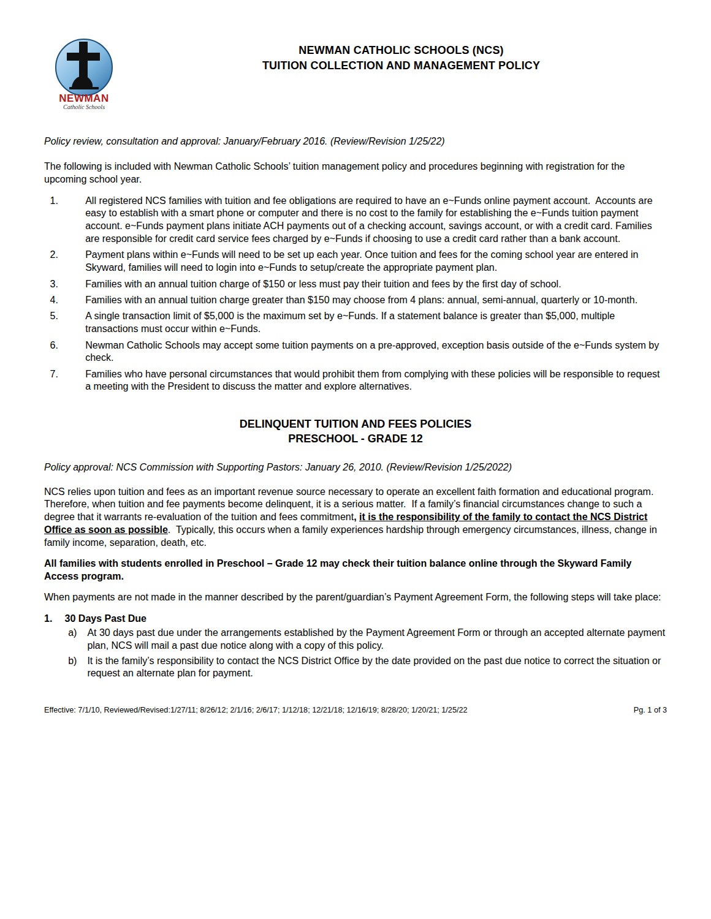NEWMAN Catholic Schools
NEWMAN CATHOLIC SCHOOLS (NCS)
TUITION COLLECTION AND MANAGEMENT POLICY
Policy review, consultation and approval: January/February 2016. (Review/Revision 1/25/22)
The following is included with Newman Catholic Schools’ tuition management policy and procedures beginning with registration for the upcoming school year.
All registered NCS families with tuition and fee obligations are required to have an e~Funds online payment account. Accounts are easy to establish with a smart phone or computer and there is no cost to the family for establishing the e~Funds tuition payment account. e~Funds payment plans initiate ACH payments out of a checking account, savings account, or with a credit card. Families are responsible for credit card service fees charged by e~Funds if choosing to use a credit card rather than a bank account.
Payment plans within e~Funds will need to be set up each year. Once tuition and fees for the coming school year are entered in Skyward, families will need to login into e~Funds to setup/create the appropriate payment plan.
Families with an annual tuition charge of $150 or less must pay their tuition and fees by the first day of school.
Families with an annual tuition charge greater than $150 may choose from 4 plans: annual, semi-annual, quarterly or 10-month.
A single transaction limit of $5,000 is the maximum set by e~Funds. If a statement balance is greater than $5,000, multiple transactions must occur within e~Funds.
Newman Catholic Schools may accept some tuition payments on a pre-approved, exception basis outside of the e~Funds system by check.
Families who have personal circumstances that would prohibit them from complying with these policies will be responsible to request a meeting with the President to discuss the matter and explore alternatives.
DELINQUENT TUITION AND FEES POLICIES PRESCHOOL - GRADE 12
Policy approval: NCS Commission with Supporting Pastors: January 26, 2010. (Review/Revision 1/25/2022)
NCS relies upon tuition and fees as an important revenue source necessary to operate an excellent faith formation and educational program. Therefore, when tuition and fee payments become delinquent, it is a serious matter. If a family’s financial circumstances change to such a degree that it warrants re-evaluation of the tuition and fees commitment, it is the responsibility of the family to contact the NCS District Office as soon as possible. Typically, this occurs when a family experiences hardship through emergency circumstances, illness, change in family income, separation, death, etc.
All families with students enrolled in Preschool – Grade 12 may check their tuition balance online through the Skyward Family Access program.
When payments are not made in the manner described by the parent/guardian’s Payment Agreement Form, the following steps will take place:
30 Days Past Due
At 30 days past due under the arrangements established by the Payment Agreement Form or through an accepted alternate payment plan, NCS will mail a past due notice along with a copy of this policy.
It is the family’s responsibility to contact the NCS District Office by the date provided on the past due notice to correct the situation or request an alternate plan for payment.
Effective: 7/1/10, Reviewed/Revised:1/27/11; 8/26/12; 2/1/16; 2/6/17; 1/12/18; 12/21/18; 12/16/19; 8/28/20; 1/20/21; 1/25/22
Pg. 1 of 3